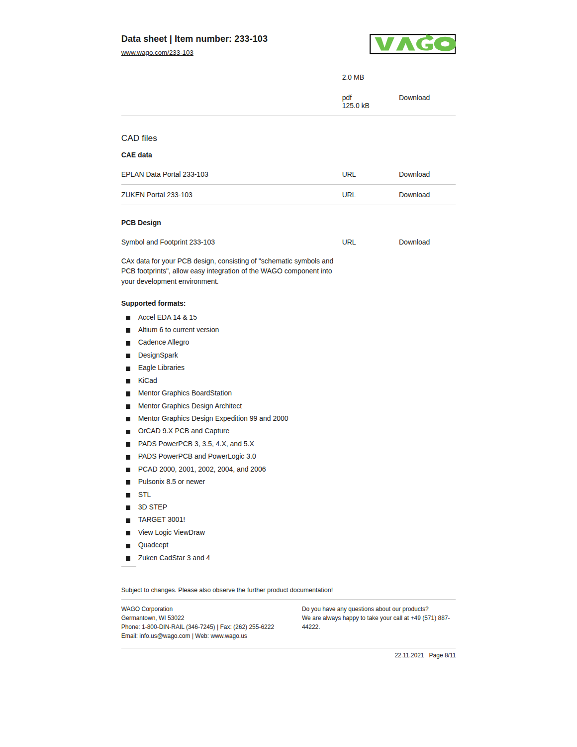Data sheet | Item number: 233-103
www.wago.com/233-103
| | 2.0 MB | |
| | pdf 125.0 kB | Download |
CAD files
CAE data
| EPLAN Data Portal 233-103 | URL | Download |
| ZUKEN Portal 233-103 | URL | Download |
PCB Design
| Symbol and Footprint 233-103 | URL | Download |
CAx data for your PCB design, consisting of "schematic symbols and PCB footprints", allow easy integration of the WAGO component into your development environment.
Supported formats:
Accel EDA 14 & 15
Altium 6 to current version
Cadence Allegro
DesignSpark
Eagle Libraries
KiCad
Mentor Graphics BoardStation
Mentor Graphics Design Architect
Mentor Graphics Design Expedition 99 and 2000
OrCAD 9.X PCB and Capture
PADS PowerPCB 3, 3.5, 4.X, and 5.X
PADS PowerPCB and PowerLogic 3.0
PCAD 2000, 2001, 2002, 2004, and 2006
Pulsonix 8.5 or newer
STL
3D STEP
TARGET 3001!
View Logic ViewDraw
Quadcept
Zuken CadStar 3 and 4
Subject to changes. Please also observe the further product documentation!
WAGO Corporation
Germantown, WI 53022
Phone: 1-800-DIN-RAIL (346-7245) | Fax: (262) 255-6222
Email: info.us@wago.com | Web: www.wago.us
Do you have any questions about our products?
We are always happy to take your call at +49 (571) 887-44222.
22.11.2021 Page 8/11